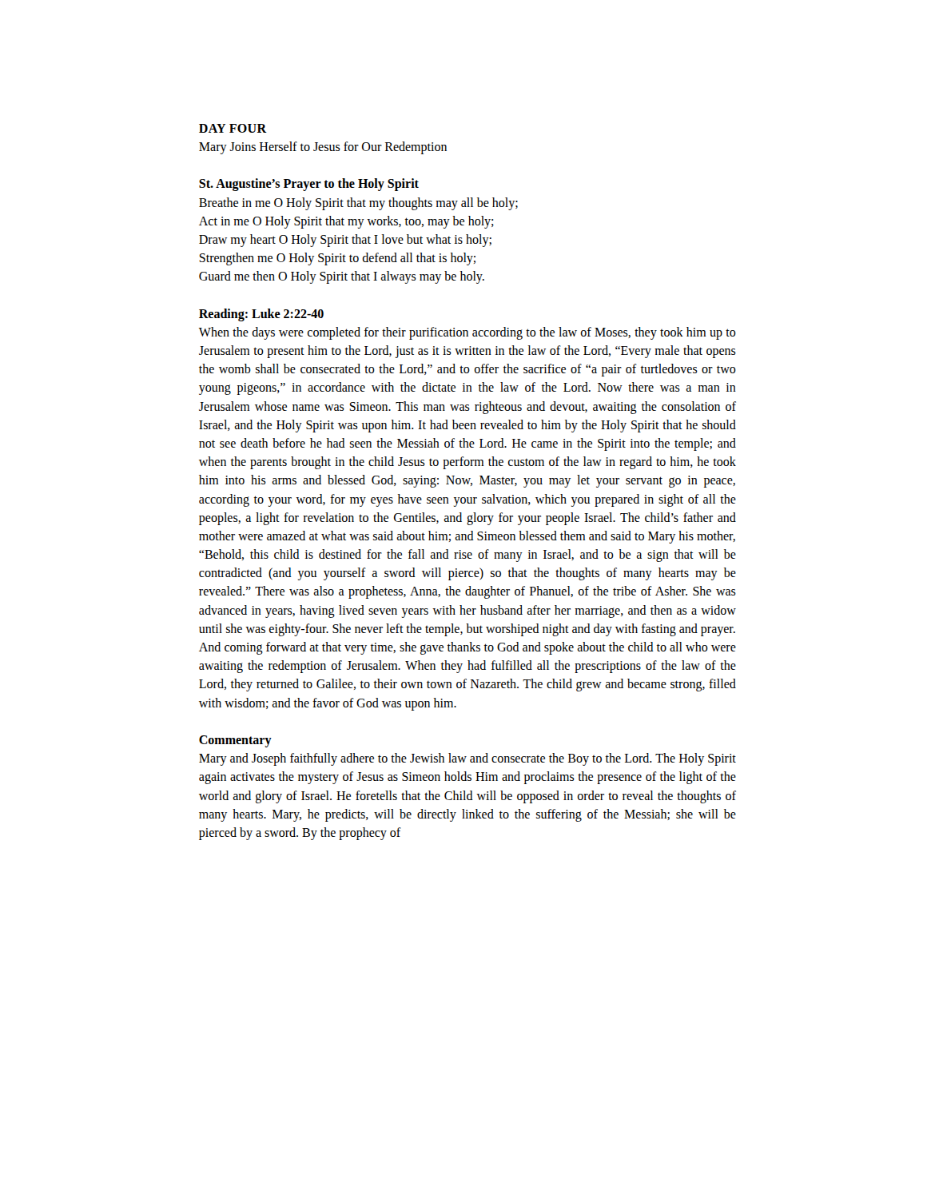DAY FOUR
Mary Joins Herself to Jesus for Our Redemption
St. Augustine’s Prayer to the Holy Spirit
Breathe in me O Holy Spirit that my thoughts may all be holy;
Act in me O Holy Spirit that my works, too, may be holy;
Draw my heart O Holy Spirit that I love but what is holy;
Strengthen me O Holy Spirit to defend all that is holy;
Guard me then O Holy Spirit that I always may be holy.
Reading: Luke 2:22-40
When the days were completed for their purification according to the law of Moses, they took him up to Jerusalem to present him to the Lord, just as it is written in the law of the Lord, “Every male that opens the womb shall be consecrated to the Lord,” and to offer the sacrifice of “a pair of turtledoves or two young pigeons,” in accordance with the dictate in the law of the Lord. Now there was a man in Jerusalem whose name was Simeon. This man was righteous and devout, awaiting the consolation of Israel, and the Holy Spirit was upon him. It had been revealed to him by the Holy Spirit that he should not see death before he had seen the Messiah of the Lord. He came in the Spirit into the temple; and when the parents brought in the child Jesus to perform the custom of the law in regard to him, he took him into his arms and blessed God, saying: Now, Master, you may let your servant go in peace, according to your word, for my eyes have seen your salvation, which you prepared in sight of all the peoples, a light for revelation to the Gentiles, and glory for your people Israel. The child’s father and mother were amazed at what was said about him; and Simeon blessed them and said to Mary his mother, “Behold, this child is destined for the fall and rise of many in Israel, and to be a sign that will be contradicted (and you yourself a sword will pierce) so that the thoughts of many hearts may be revealed.” There was also a prophetess, Anna, the daughter of Phanuel, of the tribe of Asher. She was advanced in years, having lived seven years with her husband after her marriage, and then as a widow until she was eighty-four. She never left the temple, but worshiped night and day with fasting and prayer. And coming forward at that very time, she gave thanks to God and spoke about the child to all who were awaiting the redemption of Jerusalem. When they had fulfilled all the prescriptions of the law of the Lord, they returned to Galilee, to their own town of Nazareth. The child grew and became strong, filled with wisdom; and the favor of God was upon him.
Commentary
Mary and Joseph faithfully adhere to the Jewish law and consecrate the Boy to the Lord. The Holy Spirit again activates the mystery of Jesus as Simeon holds Him and proclaims the presence of the light of the world and glory of Israel. He foretells that the Child will be opposed in order to reveal the thoughts of many hearts. Mary, he predicts, will be directly linked to the suffering of the Messiah; she will be pierced by a sword. By the prophecy of